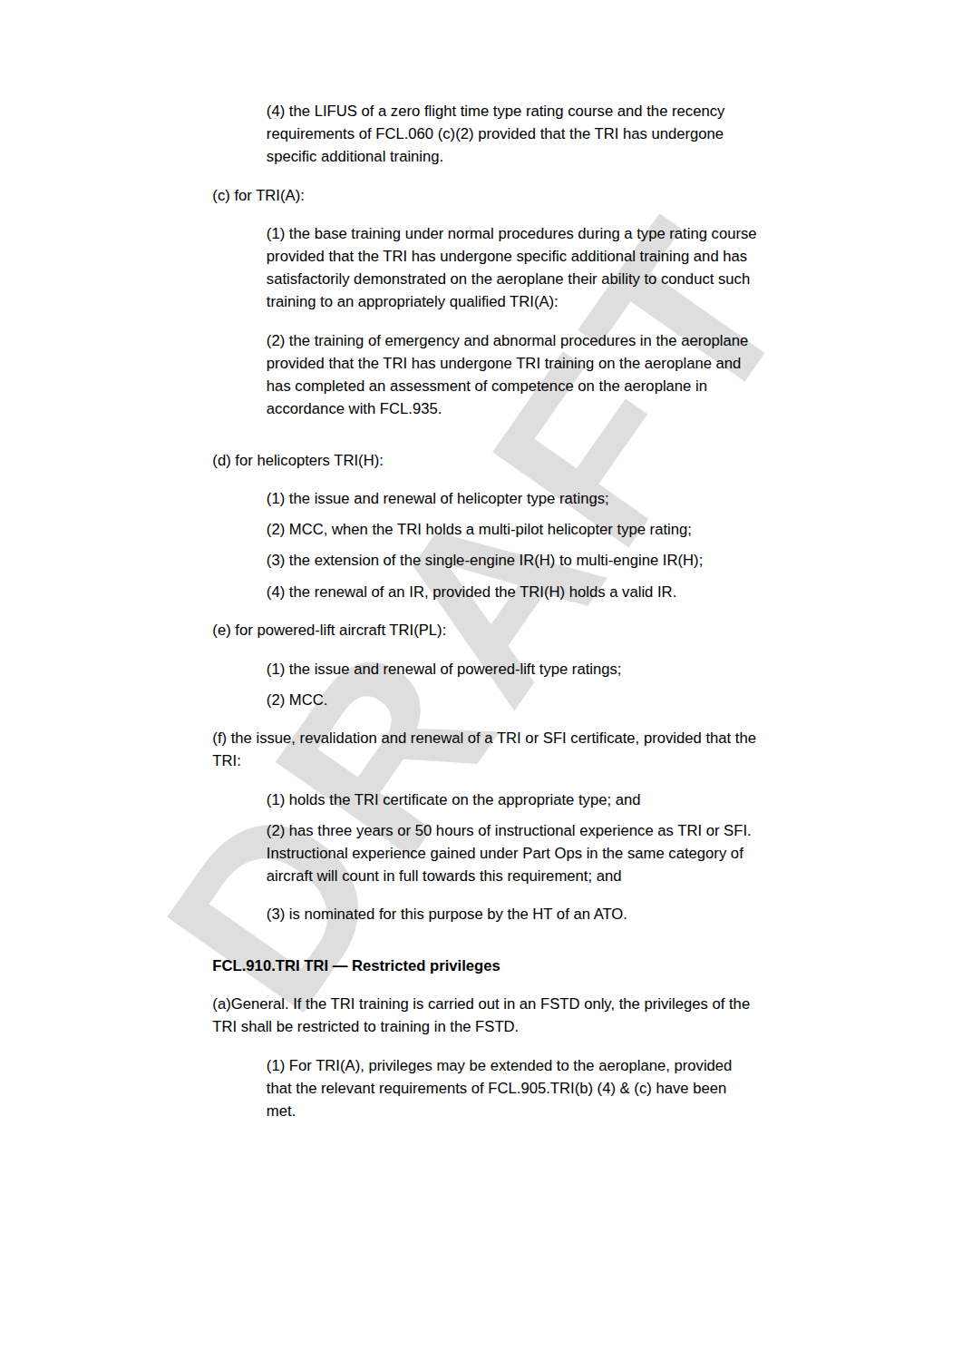DRAFT
(4) the LIFUS of a zero flight time type rating course and the recency requirements of FCL.060 (c)(2) provided that the TRI has undergone specific additional training.
(c) for TRI(A):
(1) the base training under normal procedures during a type rating course provided that the TRI has undergone specific additional training and has satisfactorily demonstrated on the aeroplane their ability to conduct such training to an appropriately qualified TRI(A):
(2) the training of emergency and abnormal procedures in the aeroplane provided that the TRI has undergone TRI training on the aeroplane and has completed an assessment of competence on the aeroplane in accordance with FCL.935.
(d) for helicopters TRI(H):
(1) the issue and renewal of helicopter type ratings;
(2) MCC, when the TRI holds a multi-pilot helicopter type rating;
(3) the extension of the single-engine IR(H) to multi-engine IR(H);
(4) the renewal of an IR, provided the TRI(H) holds a valid IR.
(e) for powered-lift aircraft TRI(PL):
(1) the issue and renewal of powered-lift type ratings;
(2) MCC.
(f) the issue, revalidation and renewal of a TRI or SFI certificate, provided that the TRI:
(1) holds the TRI certificate on the appropriate type; and
(2) has three years or 50 hours of instructional experience as TRI or SFI. Instructional experience gained under Part Ops in the same category of aircraft will count in full towards this requirement; and
(3) is nominated for this purpose by the HT of an ATO.
FCL.910.TRI TRI — Restricted privileges
(a)General. If the TRI training is carried out in an FSTD only, the privileges of the TRI shall be restricted to training in the FSTD.
(1) For TRI(A), privileges may be extended to the aeroplane, provided that the relevant requirements of FCL.905.TRI(b) (4) & (c) have been met.